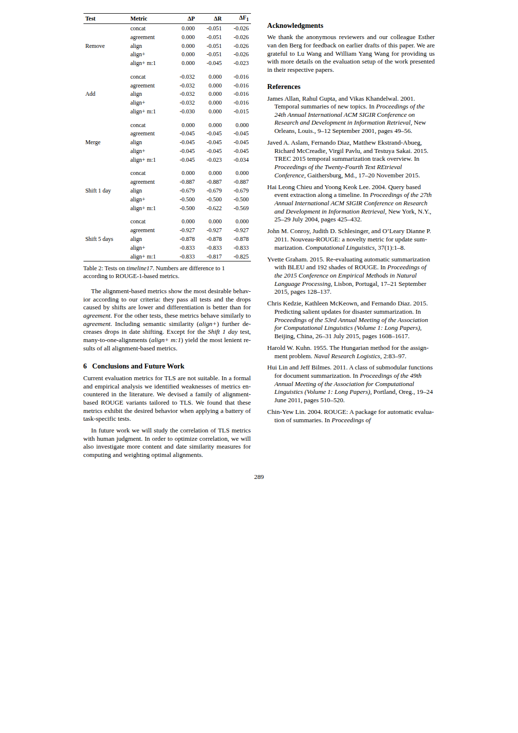| Test | Metric | ΔP | ΔR | ΔF 1 |
| --- | --- | --- | --- | --- |
| | concat | 0.000 | -0.051 | -0.026 |
| | agreement | 0.000 | -0.051 | -0.026 |
| Remove | align | 0.000 | -0.051 | -0.026 |
| | align+ | 0.000 | -0.051 | -0.026 |
| | align+ m:1 | 0.000 | -0.045 | -0.023 |
| | concat | -0.032 | 0.000 | -0.016 |
| | agreement | -0.032 | 0.000 | -0.016 |
| Add | align | -0.032 | 0.000 | -0.016 |
| | align+ | -0.032 | 0.000 | -0.016 |
| | align+ m:1 | -0.030 | 0.000 | -0.015 |
| | concat | 0.000 | 0.000 | 0.000 |
| | agreement | -0.045 | -0.045 | -0.045 |
| Merge | align | -0.045 | -0.045 | -0.045 |
| | align+ | -0.045 | -0.045 | -0.045 |
| | align+ m:1 | -0.045 | -0.023 | -0.034 |
| | concat | 0.000 | 0.000 | 0.000 |
| | agreement | -0.887 | -0.887 | -0.887 |
| Shift 1 day | align | -0.679 | -0.679 | -0.679 |
| | align+ | -0.500 | -0.500 | -0.500 |
| | align+ m:1 | -0.500 | -0.622 | -0.569 |
| | concat | 0.000 | 0.000 | 0.000 |
| | agreement | -0.927 | -0.927 | -0.927 |
| Shift 5 days | align | -0.878 | -0.878 | -0.878 |
| | align+ | -0.833 | -0.833 | -0.833 |
| | align+ m:1 | -0.833 | -0.817 | -0.825 |
Table 2: Tests on timeline17. Numbers are difference to 1 according to ROUGE-1-based metrics.
The alignment-based metrics show the most desirable behavior according to our criteria: they pass all tests and the drops caused by shifts are lower and differentiation is better than for agreement. For the other tests, these metrics behave similarly to agreement. Including semantic similarity (align+) further decreases drops in date shifting. Except for the Shift 1 day test, many-to-one-alignments (align+ m:1) yield the most lenient results of all alignment-based metrics.
6 Conclusions and Future Work
Current evaluation metrics for TLS are not suitable. In a formal and empirical analysis we identified weaknesses of metrics encountered in the literature. We devised a family of alignment-based ROUGE variants tailored to TLS. We found that these metrics exhibit the desired behavior when applying a battery of task-specific tests.
In future work we will study the correlation of TLS metrics with human judgment. In order to optimize correlation, we will also investigate more content and date similarity measures for computing and weighting optimal alignments.
Acknowledgments
We thank the anonymous reviewers and our colleague Esther van den Berg for feedback on earlier drafts of this paper. We are grateful to Lu Wang and William Yang Wang for providing us with more details on the evaluation setup of the work presented in their respective papers.
References
James Allan, Rahul Gupta, and Vikas Khandelwal. 2001. Temporal summaries of new topics. In Proceedings of the 24th Annual International ACM SIGIR Conference on Research and Development in Information Retrieval, New Orleans, Louis., 9–12 September 2001, pages 49–56.
Javed A. Aslam, Fernando Diaz, Matthew Ekstrand-Abueg, Richard McCreadie, Virgil Pavlu, and Testuya Sakai. 2015. TREC 2015 temporal summarization track overview. In Proceedings of the Twenty-Fourth Text REtrieval Conference, Gaithersburg, Md., 17–20 November 2015.
Hai Leong Chieu and Yoong Keok Lee. 2004. Query based event extraction along a timeline. In Proceedings of the 27th Annual International ACM SIGIR Conference on Research and Development in Information Retrieval, New York, N.Y., 25–29 July 2004, pages 425–432.
John M. Conroy, Judith D. Schlesinger, and O’Leary Dianne P. 2011. Nouveau-ROUGE: a novelty metric for update summarization. Computational Linguistics, 37(1):1–8.
Yvette Graham. 2015. Re-evaluating automatic summarization with BLEU and 192 shades of ROUGE. In Proceedings of the 2015 Conference on Empirical Methods in Natural Language Processing, Lisbon, Portugal, 17–21 September 2015, pages 128–137.
Chris Kedzie, Kathleen McKeown, and Fernando Diaz. 2015. Predicting salient updates for disaster summarization. In Proceedings of the 53rd Annual Meeting of the Association for Computational Linguistics (Volume 1: Long Papers), Beijing, China, 26–31 July 2015, pages 1608–1617.
Harold W. Kuhn. 1955. The Hungarian method for the assignment problem. Naval Research Logistics, 2:83–97.
Hui Lin and Jeff Bilmes. 2011. A class of submodular functions for document summarization. In Proceedings of the 49th Annual Meeting of the Association for Computational Linguistics (Volume 1: Long Papers), Portland, Oreg., 19–24 June 2011, pages 510–520.
Chin-Yew Lin. 2004. ROUGE: A package for automatic evaluation of summaries. In Proceedings of
289